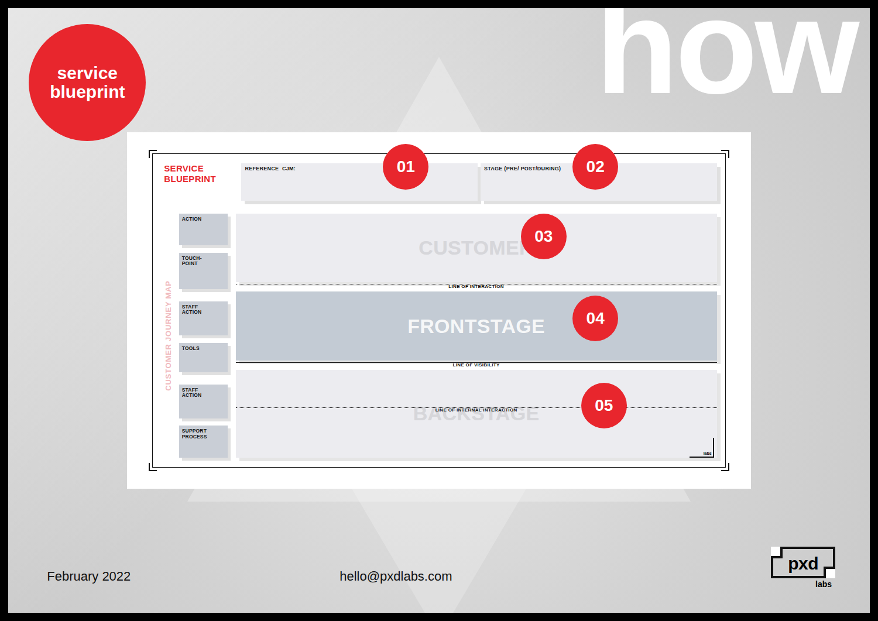how
service
blueprint
SERVICE
BLUEPRINT
REFERENCE CJM:
STAGE (PRE/ POST/DURING)
CUSTOMER JOURNEY MAP
ACTION
TOUCH-
POINT
STAFF
ACTION
TOOLS
STAFF
ACTION
SUPPORT
PROCESS
CUSTOMER
LINE OF INTERACTION
FRONTSTAGE
LINE OF VISIBILITY
BACKSTAGE
LINE OF INTERNAL INTERACTION
labs
01
02
03
04
05
February 2022
hello@pxdlabs.com
pxd
labs